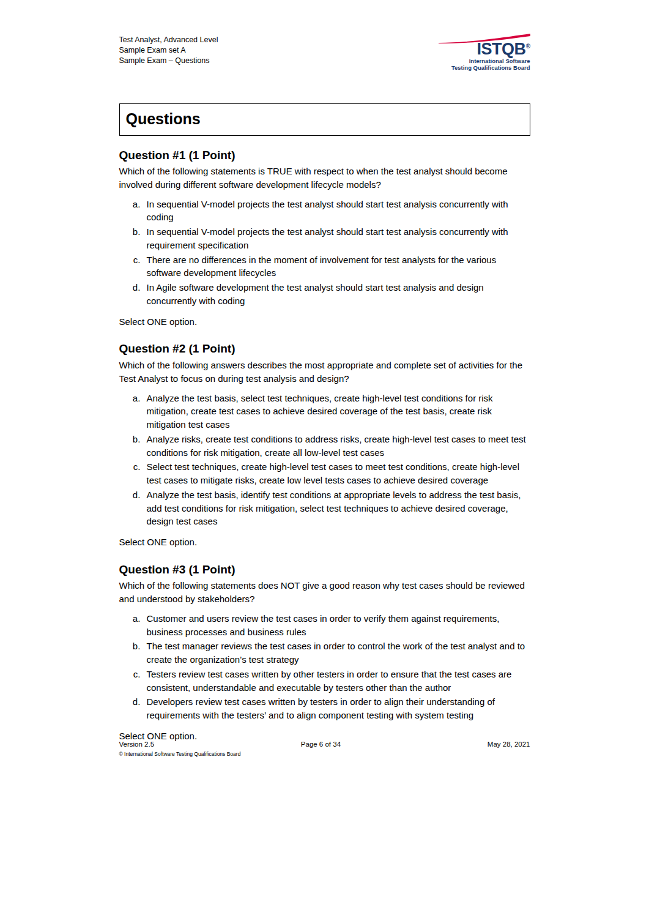Test Analyst, Advanced Level
Sample Exam set A
Sample Exam – Questions
ISTQB®
International Software
Testing Qualifications Board
Questions
Question #1 (1 Point)
Which of the following statements is TRUE with respect to when the test analyst should become involved during different software development lifecycle models?
In sequential V-model projects the test analyst should start test analysis concurrently with coding
In sequential V-model projects the test analyst should start test analysis concurrently with requirement specification
There are no differences in the moment of involvement for test analysts for the various software development lifecycles
In Agile software development the test analyst should start test analysis and design concurrently with coding
Select ONE option.
Question #2 (1 Point)
Which of the following answers describes the most appropriate and complete set of activities for the Test Analyst to focus on during test analysis and design?
Analyze the test basis, select test techniques, create high-level test conditions for risk mitigation, create test cases to achieve desired coverage of the test basis, create risk mitigation test cases
Analyze risks, create test conditions to address risks, create high-level test cases to meet test conditions for risk mitigation, create all low-level test cases
Select test techniques, create high-level test cases to meet test conditions, create high-level test cases to mitigate risks, create low level tests cases to achieve desired coverage
Analyze the test basis, identify test conditions at appropriate levels to address the test basis, add test conditions for risk mitigation, select test techniques to achieve desired coverage, design test cases
Select ONE option.
Question #3 (1 Point)
Which of the following statements does NOT give a good reason why test cases should be reviewed and understood by stakeholders?
Customer and users review the test cases in order to verify them against requirements, business processes and business rules
The test manager reviews the test cases in order to control the work of the test analyst and to create the organization’s test strategy
Testers review test cases written by other testers in order to ensure that the test cases are consistent, understandable and executable by testers other than the author
Developers review test cases written by testers in order to align their understanding of requirements with the testers’ and to align component testing with system testing
Select ONE option.
Version 2.5
Page 6 of 34
May 28, 2021
© International Software Testing Qualifications Board